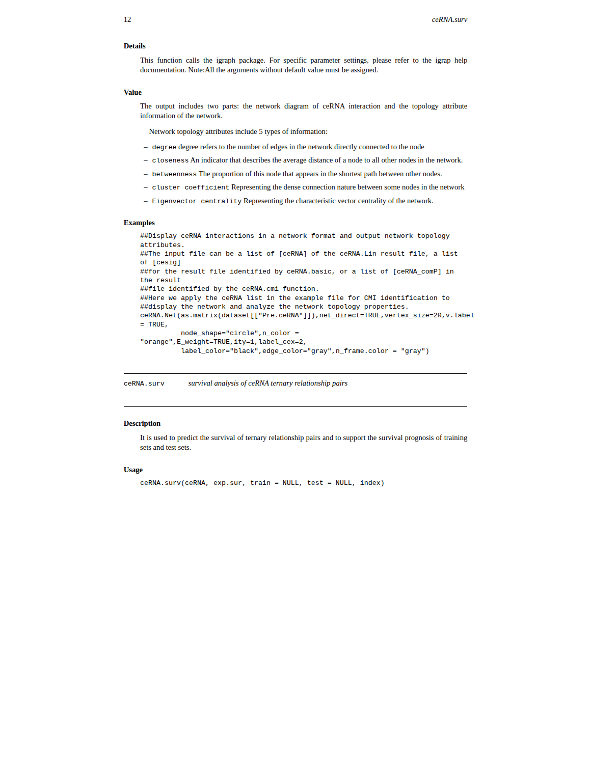12 ceRNA.surv
Details
This function calls the igraph package. For specific parameter settings, please refer to the igrap help documentation. Note:All the arguments without default value must be assigned.
Value
The output includes two parts: the network diagram of ceRNA interaction and the topology attribute information of the network.
Network topology attributes include 5 types of information:
degree degree refers to the number of edges in the network directly connected to the node
closeness An indicator that describes the average distance of a node to all other nodes in the network.
betweenness The proportion of this node that appears in the shortest path between other nodes.
cluster coefficient Representing the dense connection nature between some nodes in the network
Eigenvector centrality Representing the characteristic vector centrality of the network.
Examples
##Display ceRNA interactions in a network format and output network topology attributes.
##The input file can be a list of [ceRNA] of the ceRNA.Lin result file, a list of [cesig]
##for the result file identified by ceRNA.basic, or a list of [ceRNA_comP] in the result
##file identified by the ceRNA.cmi function.
##Here we apply the ceRNA list in the example file for CMI identification to
##display the network and analyze the network topology properties.
ceRNA.Net(as.matrix(dataset[["Pre.ceRNA"]]),net_direct=TRUE,vertex_size=20,v.label = TRUE,
          node_shape="circle",n_color = "orange",E_weight=TRUE,ity=1,label_cex=2,
          label_color="black",edge_color="gray",n_frame.color = "gray")
ceRNA.surv survival analysis of ceRNA ternary relationship pairs
Description
It is used to predict the survival of ternary relationship pairs and to support the survival prognosis of training sets and test sets.
Usage
ceRNA.surv(ceRNA, exp.sur, train = NULL, test = NULL, index)